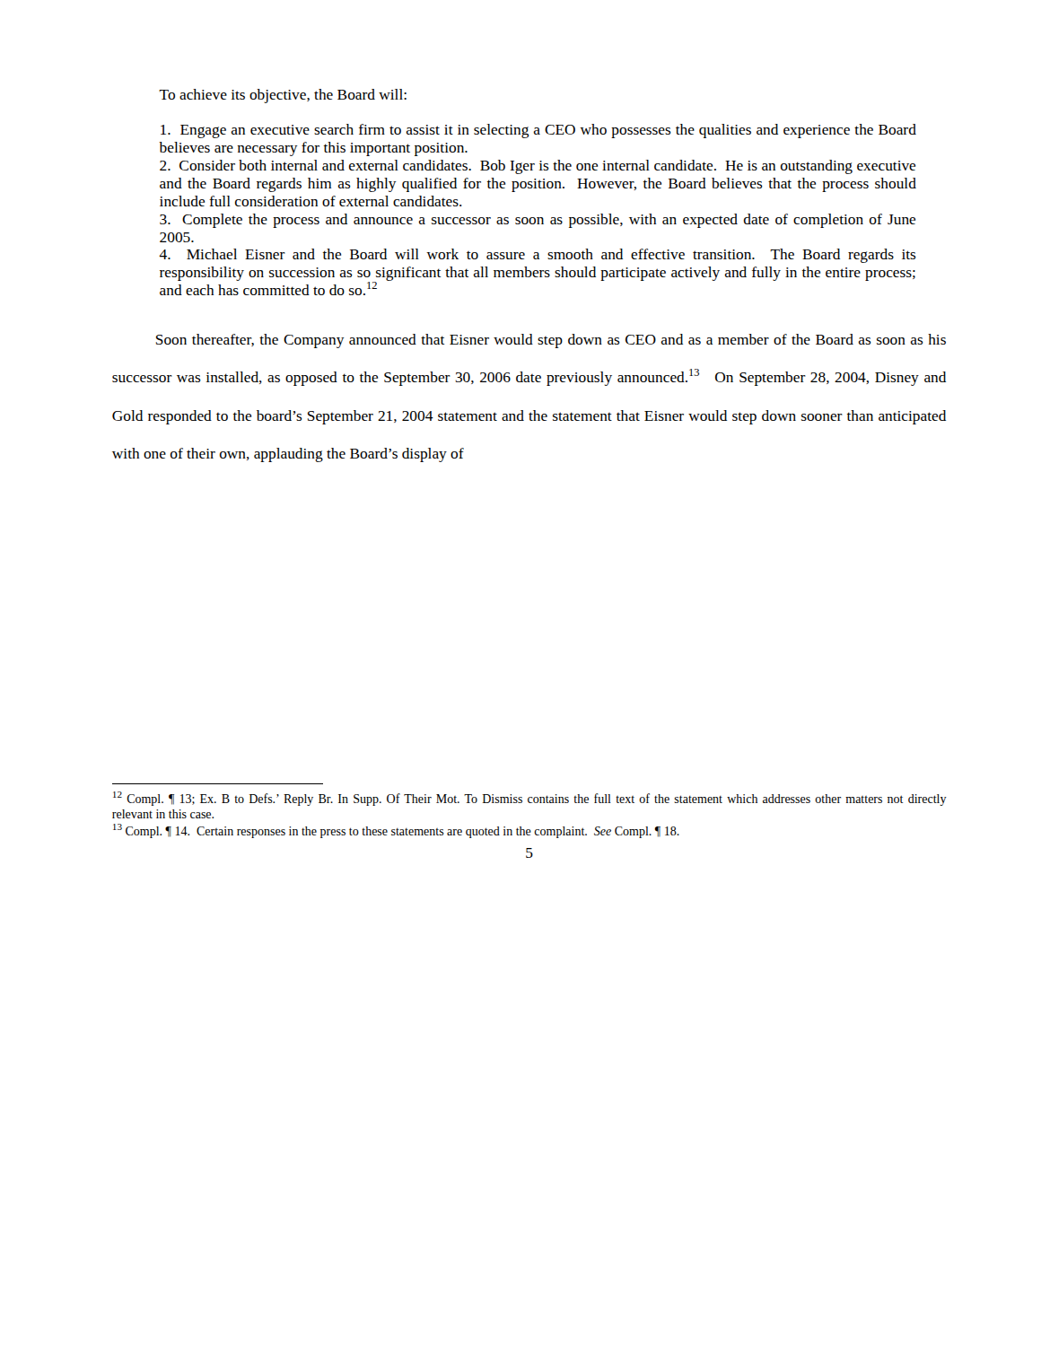To achieve its objective, the Board will:
1. Engage an executive search firm to assist it in selecting a CEO who possesses the qualities and experience the Board believes are necessary for this important position.
2. Consider both internal and external candidates. Bob Iger is the one internal candidate. He is an outstanding executive and the Board regards him as highly qualified for the position. However, the Board believes that the process should include full consideration of external candidates.
3. Complete the process and announce a successor as soon as possible, with an expected date of completion of June 2005.
4. Michael Eisner and the Board will work to assure a smooth and effective transition. The Board regards its responsibility on succession as so significant that all members should participate actively and fully in the entire process; and each has committed to do so.12
Soon thereafter, the Company announced that Eisner would step down as CEO and as a member of the Board as soon as his successor was installed, as opposed to the September 30, 2006 date previously announced.13 On September 28, 2004, Disney and Gold responded to the board’s September 21, 2004 statement and the statement that Eisner would step down sooner than anticipated with one of their own, applauding the Board’s display of
12 Compl. ¶ 13; Ex. B to Defs.’ Reply Br. In Supp. Of Their Mot. To Dismiss contains the full text of the statement which addresses other matters not directly relevant in this case.
13 Compl. ¶ 14. Certain responses in the press to these statements are quoted in the complaint. See Compl. ¶ 18.
5